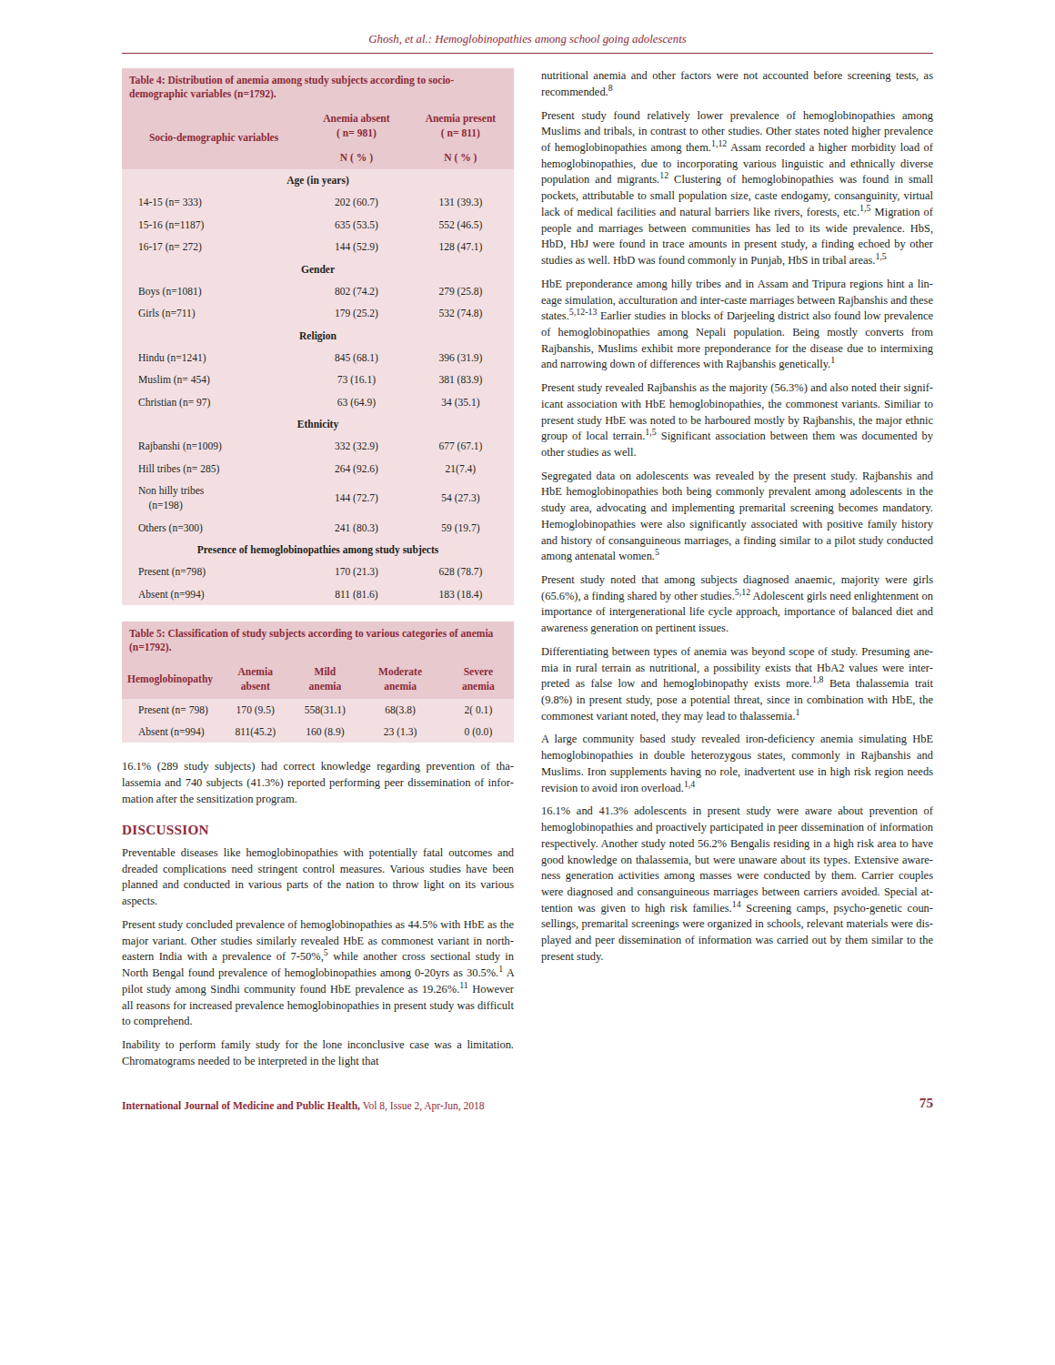Ghosh, et al.: Hemoglobinopathies among school going adolescents
Table 4: Distribution of anemia among study subjects according to socio-demographic variables (n=1792).
| Socio-demographic variables | Anemia absent ( n= 981) | Anemia present ( n= 811) |
| --- | --- | --- |
| N ( % ) | N ( % ) |
| Age (in years) |
| 14-15 (n= 333) | 202 (60.7) | 131 (39.3) |
| 15-16 (n=1187) | 635 (53.5) | 552 (46.5) |
| 16-17 (n= 272) | 144 (52.9) | 128 (47.1) |
| Gender |
| Boys (n=1081) | 802 (74.2) | 279 (25.8) |
| Girls (n=711) | 179 (25.2) | 532 (74.8) |
| Religion |
| Hindu (n=1241) | 845 (68.1) | 396 (31.9) |
| Muslim (n= 454) | 73 (16.1) | 381 (83.9) |
| Christian (n= 97) | 63 (64.9) | 34 (35.1) |
| Ethnicity |
| Rajbanshi (n=1009) | 332 (32.9) | 677 (67.1) |
| Hill tribes (n= 285) | 264 (92.6) | 21(7.4) |
| Non hilly tribes (n=198) | 144 (72.7) | 54 (27.3) |
| Others (n=300) | 241 (80.3) | 59 (19.7) |
| Presence of hemoglobinopathies among study subjects |
| Present (n=798) | 170 (21.3) | 628 (78.7) |
| Absent (n=994) | 811 (81.6) | 183 (18.4) |
Table 5: Classification of study subjects according to various categories of anemia (n=1792).
| Hemoglobinopathy | Anemia absent | Mild anemia | Moderate anemia | Severe anemia |
| --- | --- | --- | --- | --- |
| Present (n= 798) | 170 (9.5) | 558(31.1) | 68(3.8) | 2( 0.1) |
| Absent (n=994) | 811(45.2) | 160 (8.9) | 23 (1.3) | 0 (0.0) |
16.1% (289 study subjects) had correct knowledge regarding prevention of thalassemia and 740 subjects (41.3%) reported performing peer dissemination of information after the sensitization program.
DISCUSSION
Preventable diseases like hemoglobinopathies with potentially fatal outcomes and dreaded complications need stringent control measures. Various studies have been planned and conducted in various parts of the nation to throw light on its various aspects.
Present study concluded prevalence of hemoglobinopathies as 44.5% with HbE as the major variant. Other studies similarly revealed HbE as commonest variant in north-eastern India with a prevalence of 7-50%,5 while another cross sectional study in North Bengal found prevalence of hemoglobinopathies among 0-20yrs as 30.5%.1 A pilot study among Sindhi community found HbE prevalence as 19.26%.11 However all reasons for increased prevalence hemoglobinopathies in present study was difficult to comprehend.
Inability to perform family study for the lone inconclusive case was a limitation. Chromatograms needed to be interpreted in the light that
nutritional anemia and other factors were not accounted before screening tests, as recommended.8
Present study found relatively lower prevalence of hemoglobinopathies among Muslims and tribals, in contrast to other studies. Other states noted higher prevalence of hemoglobinopathies among them.1,12 Assam recorded a higher morbidity load of hemoglobinopathies, due to incorporating various linguistic and ethnically diverse population and migrants.12 Clustering of hemoglobinopathies was found in small pockets, attributable to small population size, caste endogamy, consanguinity, virtual lack of medical facilities and natural barriers like rivers, forests, etc.1,5 Migration of people and marriages between communities has led to its wide prevalence. HbS, HbD, HbJ were found in trace amounts in present study, a finding echoed by other studies as well. HbD was found commonly in Punjab, HbS in tribal areas.1,5
HbE preponderance among hilly tribes and in Assam and Tripura regions hint a lineage simulation, acculturation and inter-caste marriages between Rajbanshis and these states.5,12-13 Earlier studies in blocks of Darjeeling district also found low prevalence of hemoglobinopathies among Nepali population. Being mostly converts from Rajbanshis, Muslims exhibit more preponderance for the disease due to intermixing and narrowing down of differences with Rajbanshis genetically.1
Present study revealed Rajbanshis as the majority (56.3%) and also noted their significant association with HbE hemoglobinopathies, the commonest variants. Similiar to present study HbE was noted to be harboured mostly by Rajbanshis, the major ethnic group of local terrain.1,5 Significant association between them was documented by other studies as well.
Segregated data on adolescents was revealed by the present study. Rajbanshis and HbE hemoglobinopathies both being commonly prevalent among adolescents in the study area, advocating and implementing premarital screening becomes mandatory. Hemoglobinopathies were also significantly associated with positive family history and history of consanguineous marriages, a finding similar to a pilot study conducted among antenatal women.5
Present study noted that among subjects diagnosed anaemic, majority were girls (65.6%), a finding shared by other studies.5,12 Adolescent girls need enlightenment on importance of intergenerational life cycle approach, importance of balanced diet and awareness generation on pertinent issues.
Differentiating between types of anemia was beyond scope of study. Presuming anemia in rural terrain as nutritional, a possibility exists that HbA2 values were interpreted as false low and hemoglobinopathy exists more.1,8 Beta thalassemia trait (9.8%) in present study, pose a potential threat, since in combination with HbE, the commonest variant noted, they may lead to thalassemia.1
A large community based study revealed iron-deficiency anemia simulating HbE hemoglobinopathies in double heterozygous states, commonly in Rajbanshis and Muslims. Iron supplements having no role, inadvertent use in high risk region needs revision to avoid iron overload.1,4
16.1% and 41.3% adolescents in present study were aware about prevention of hemoglobinopathies and proactively participated in peer dissemination of information respectively. Another study noted 56.2% Bengalis residing in a high risk area to have good knowledge on thalassemia, but were unaware about its types. Extensive awareness generation activities among masses were conducted by them. Carrier couples were diagnosed and consanguineous marriages between carriers avoided. Special attention was given to high risk families.14 Screening camps, psycho-genetic counsellings, premarital screenings were organized in schools, relevant materials were displayed and peer dissemination of information was carried out by them similar to the present study.
International Journal of Medicine and Public Health, Vol 8, Issue 2, Apr-Jun, 2018
75